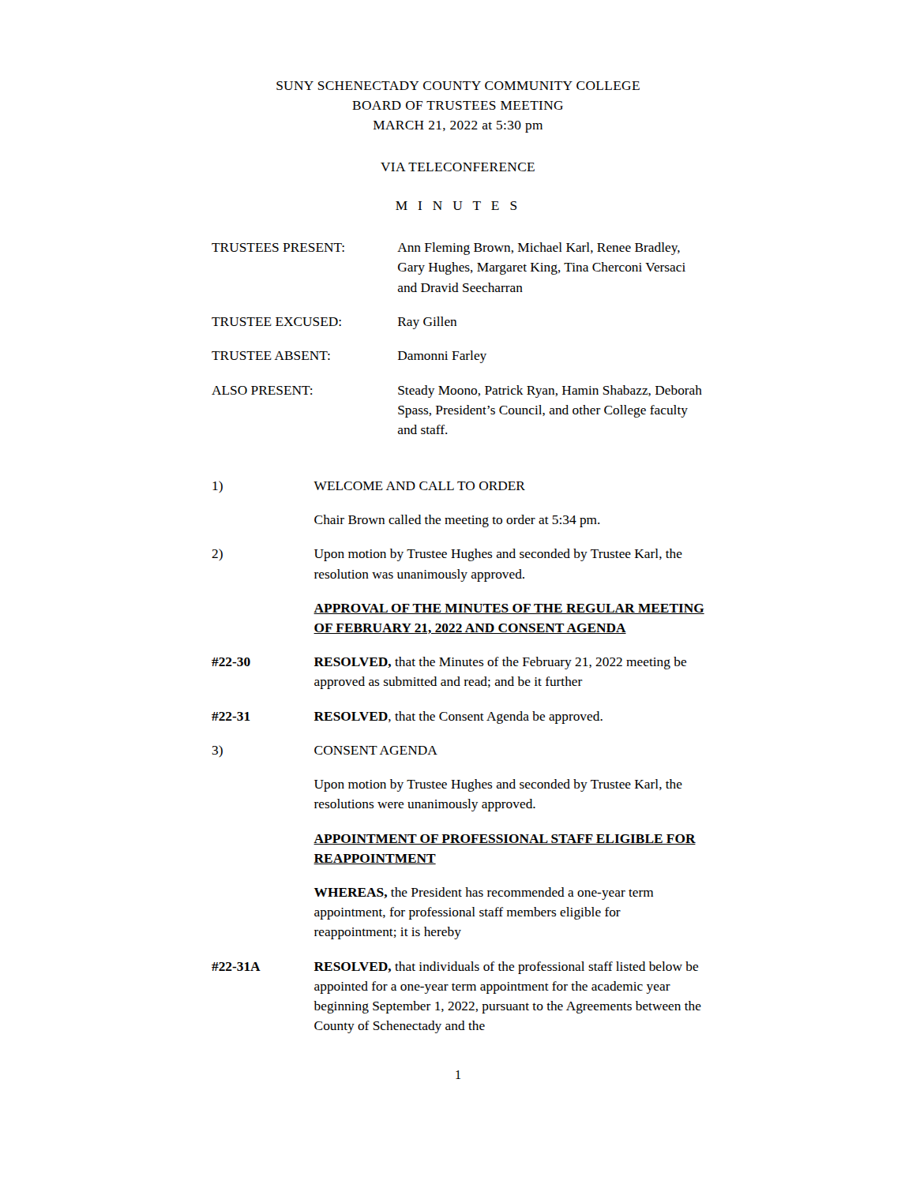SUNY SCHENECTADY COUNTY COMMUNITY COLLEGE
BOARD OF TRUSTEES MEETING
MARCH 21, 2022 at 5:30 pm
VIA TELECONFERENCE
M I N U T E S
| TRUSTEES PRESENT: | Ann Fleming Brown, Michael Karl, Renee Bradley, Gary Hughes, Margaret King, Tina Cherconi Versaci and Dravid Seecharran |
| TRUSTEE EXCUSED: | Ray Gillen |
| TRUSTEE ABSENT: | Damonni Farley |
| ALSO PRESENT: | Steady Moono, Patrick Ryan, Hamin Shabazz, Deborah Spass, President’s Council, and other College faculty and staff. |
| 1) | WELCOME AND CALL TO ORDER |
| | Chair Brown called the meeting to order at 5:34 pm. |
| 2) | Upon motion by Trustee Hughes and seconded by Trustee Karl, the resolution was unanimously approved. |
| | APPROVAL OF THE MINUTES OF THE REGULAR MEETING OF FEBRUARY 21, 2022 AND CONSENT AGENDA |
| #22-30 | RESOLVED, that the Minutes of the February 21, 2022 meeting be approved as submitted and read; and be it further |
| #22-31 | RESOLVED , that the Consent Agenda be approved. |
| 3) | CONSENT AGENDA |
| | Upon motion by Trustee Hughes and seconded by Trustee Karl, the resolutions were unanimously approved. |
| | APPOINTMENT OF PROFESSIONAL STAFF ELIGIBLE FOR REAPPOINTMENT |
| | WHEREAS, the President has recommended a one-year term appointment, for professional staff members eligible for reappointment; it is hereby |
| #22-31A | RESOLVED, that individuals of the professional staff listed below be appointed for a one-year term appointment for the academic year beginning September 1, 2022, pursuant to the Agreements between the County of Schenectady and the |
1